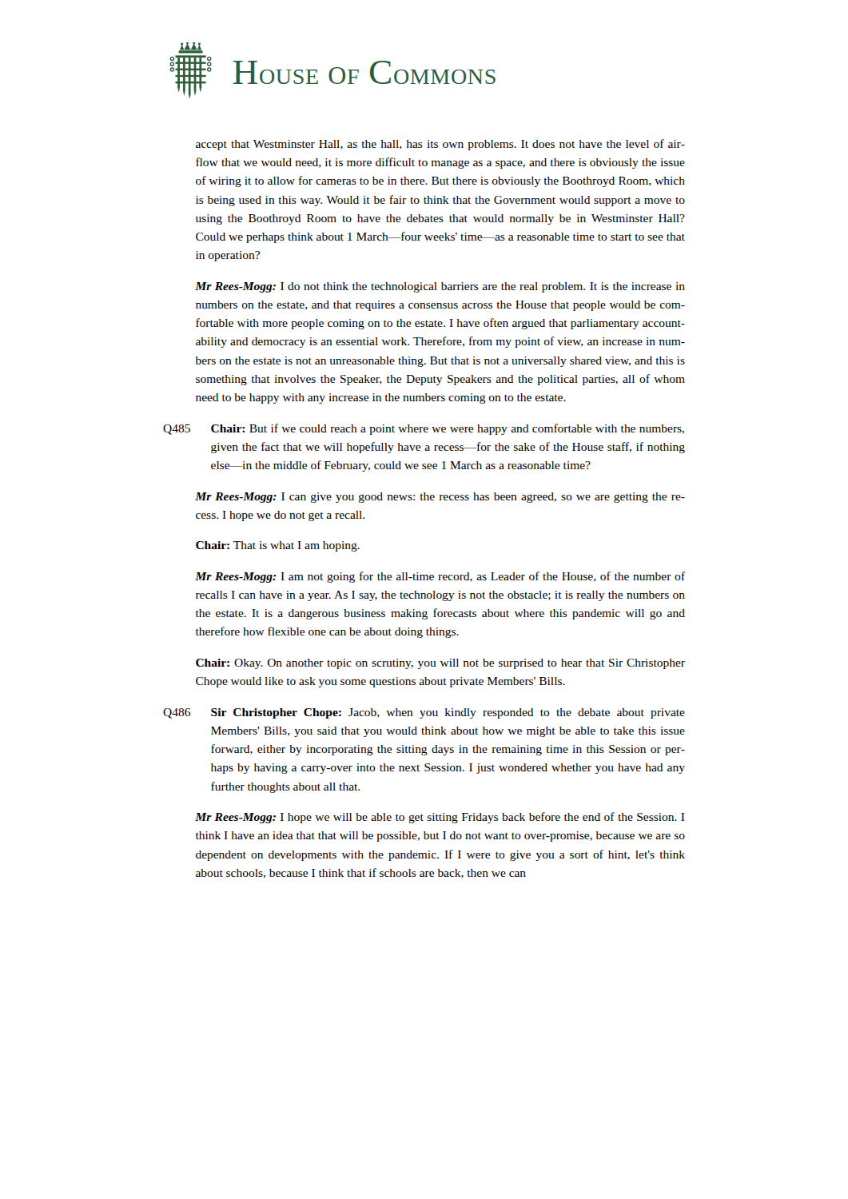House of Commons
accept that Westminster Hall, as the hall, has its own problems. It does not have the level of airflow that we would need, it is more difficult to manage as a space, and there is obviously the issue of wiring it to allow for cameras to be in there. But there is obviously the Boothroyd Room, which is being used in this way. Would it be fair to think that the Government would support a move to using the Boothroyd Room to have the debates that would normally be in Westminster Hall? Could we perhaps think about 1 March—four weeks' time—as a reasonable time to start to see that in operation?
Mr Rees-Mogg: I do not think the technological barriers are the real problem. It is the increase in numbers on the estate, and that requires a consensus across the House that people would be comfortable with more people coming on to the estate. I have often argued that parliamentary accountability and democracy is an essential work. Therefore, from my point of view, an increase in numbers on the estate is not an unreasonable thing. But that is not a universally shared view, and this is something that involves the Speaker, the Deputy Speakers and the political parties, all of whom need to be happy with any increase in the numbers coming on to the estate.
Q485
Chair: But if we could reach a point where we were happy and comfortable with the numbers, given the fact that we will hopefully have a recess—for the sake of the House staff, if nothing else—in the middle of February, could we see 1 March as a reasonable time?
Mr Rees-Mogg: I can give you good news: the recess has been agreed, so we are getting the recess. I hope we do not get a recall.
Chair: That is what I am hoping.
Mr Rees-Mogg: I am not going for the all-time record, as Leader of the House, of the number of recalls I can have in a year. As I say, the technology is not the obstacle; it is really the numbers on the estate. It is a dangerous business making forecasts about where this pandemic will go and therefore how flexible one can be about doing things.
Chair: Okay. On another topic on scrutiny, you will not be surprised to hear that Sir Christopher Chope would like to ask you some questions about private Members' Bills.
Q486
Sir Christopher Chope: Jacob, when you kindly responded to the debate about private Members' Bills, you said that you would think about how we might be able to take this issue forward, either by incorporating the sitting days in the remaining time in this Session or perhaps by having a carry-over into the next Session. I just wondered whether you have had any further thoughts about all that.
Mr Rees-Mogg: I hope we will be able to get sitting Fridays back before the end of the Session. I think I have an idea that that will be possible, but I do not want to over-promise, because we are so dependent on developments with the pandemic. If I were to give you a sort of hint, let's think about schools, because I think that if schools are back, then we can